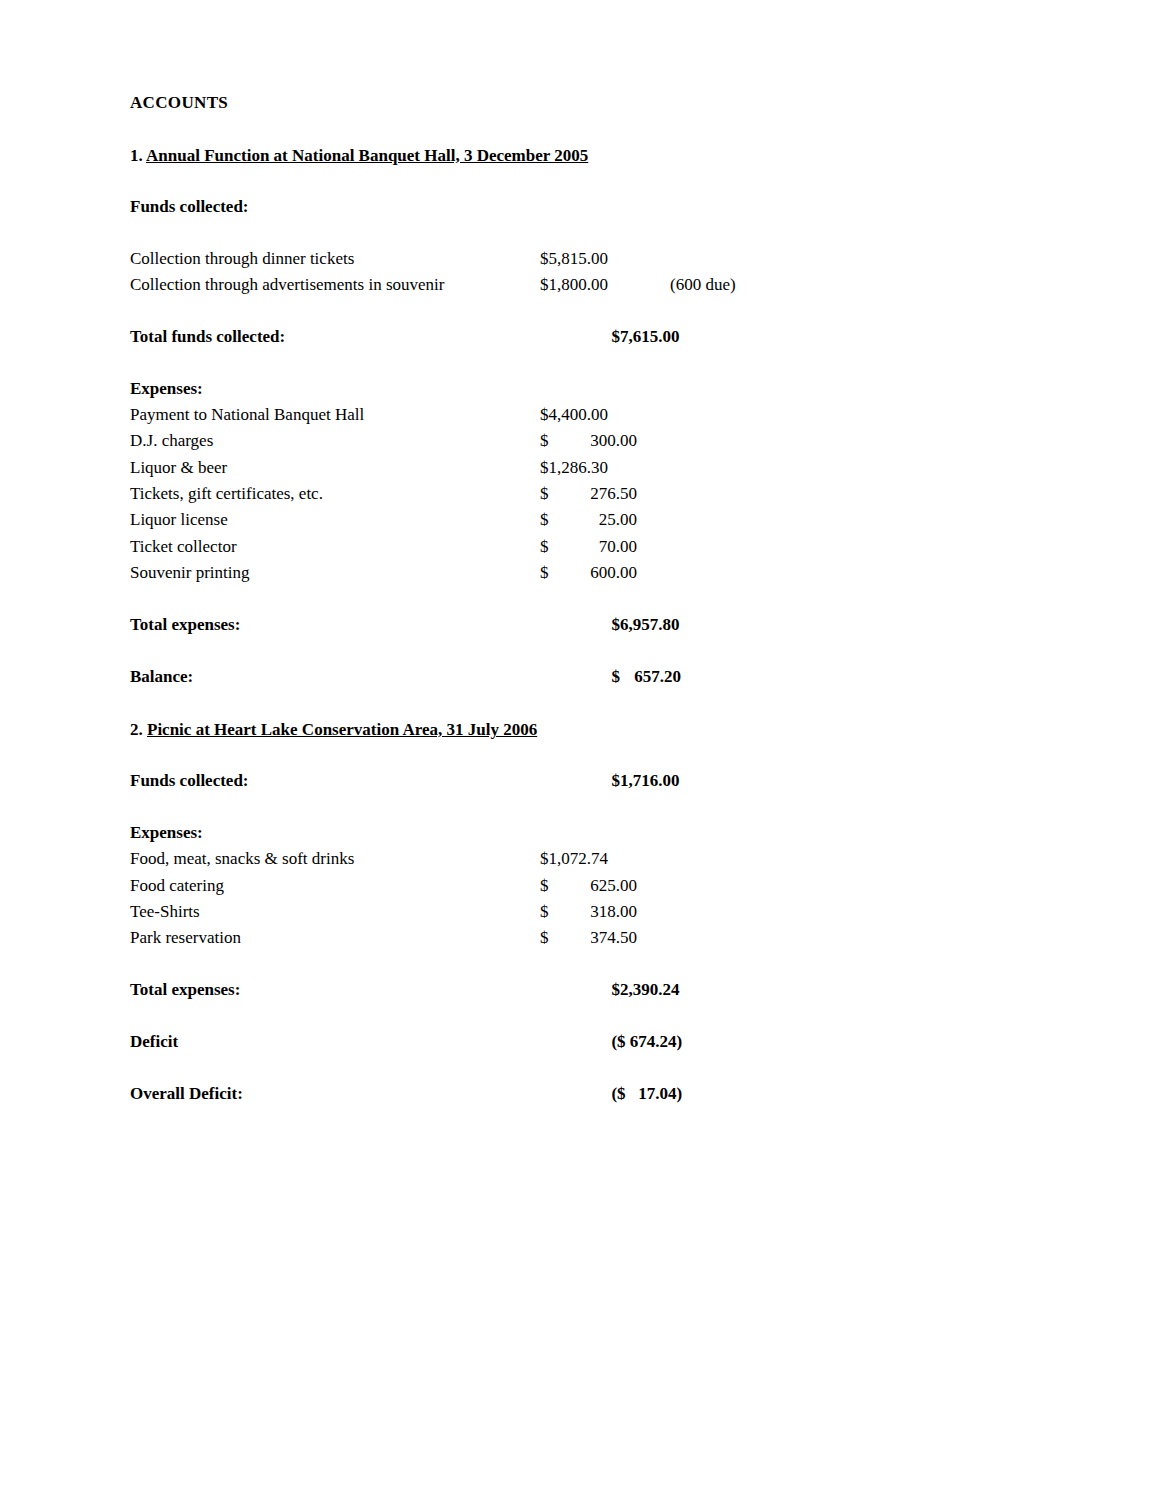ACCOUNTS
1. Annual Function at National Banquet Hall, 3 December 2005
| Funds collected: | | |
| Collection through dinner tickets | $5,815.00 | |
| Collection through advertisements in souvenir | $1,800.00 | (600 due) |
| Total funds collected: | $7,615.00 |
| Expenses: | | |
| Payment to National Banquet Hall | $4,400.00 | |
| D.J. charges | $ 300.00 | |
| Liquor & beer | $1,286.30 | |
| Tickets, gift certificates, etc. | $ 276.50 | |
| Liquor license | $ 25.00 | |
| Ticket collector | $ 70.00 | |
| Souvenir printing | $ 600.00 | |
| Total expenses: | $6,957.80 |
| Balance: | $ 657.20 |
2. Picnic at Heart Lake Conservation Area, 31 July 2006
| Funds collected: | $1,716.00 |
| Expenses: | | |
| Food, meat, snacks & soft drinks | $1,072.74 | |
| Food catering | $ 625.00 | |
| Tee-Shirts | $ 318.00 | |
| Park reservation | $ 374.50 | |
| Total expenses: | $2,390.24 |
| Deficit | ($ 674.24) |
| Overall Deficit: | ($ 17.04) |